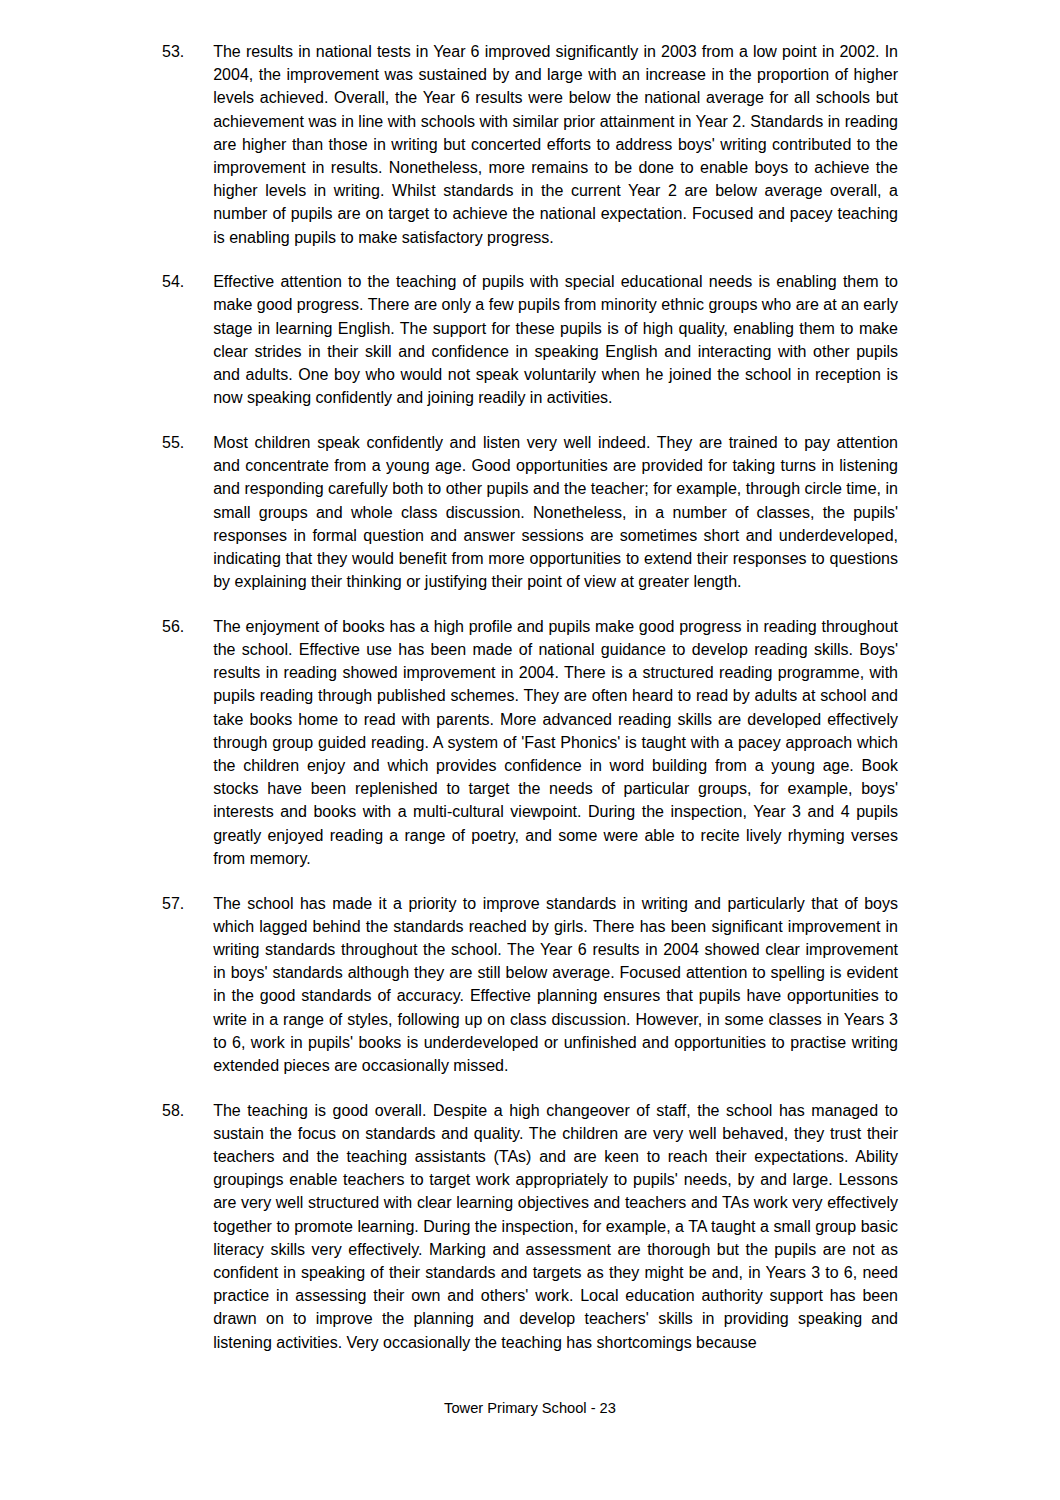53 The results in national tests in Year 6 improved significantly in 2003 from a low point in 2002. In 2004, the improvement was sustained by and large with an increase in the proportion of higher levels achieved. Overall, the Year 6 results were below the national average for all schools but achievement was in line with schools with similar prior attainment in Year 2. Standards in reading are higher than those in writing but concerted efforts to address boys' writing contributed to the improvement in results. Nonetheless, more remains to be done to enable boys to achieve the higher levels in writing. Whilst standards in the current Year 2 are below average overall, a number of pupils are on target to achieve the national expectation. Focused and pacey teaching is enabling pupils to make satisfactory progress.
54 Effective attention to the teaching of pupils with special educational needs is enabling them to make good progress. There are only a few pupils from minority ethnic groups who are at an early stage in learning English. The support for these pupils is of high quality, enabling them to make clear strides in their skill and confidence in speaking English and interacting with other pupils and adults. One boy who would not speak voluntarily when he joined the school in reception is now speaking confidently and joining readily in activities.
55 Most children speak confidently and listen very well indeed. They are trained to pay attention and concentrate from a young age. Good opportunities are provided for taking turns in listening and responding carefully both to other pupils and the teacher; for example, through circle time, in small groups and whole class discussion. Nonetheless, in a number of classes, the pupils' responses in formal question and answer sessions are sometimes short and underdeveloped, indicating that they would benefit from more opportunities to extend their responses to questions by explaining their thinking or justifying their point of view at greater length.
56 The enjoyment of books has a high profile and pupils make good progress in reading throughout the school. Effective use has been made of national guidance to develop reading skills. Boys' results in reading showed improvement in 2004. There is a structured reading programme, with pupils reading through published schemes. They are often heard to read by adults at school and take books home to read with parents. More advanced reading skills are developed effectively through group guided reading. A system of 'Fast Phonics' is taught with a pacey approach which the children enjoy and which provides confidence in word building from a young age. Book stocks have been replenished to target the needs of particular groups, for example, boys' interests and books with a multi-cultural viewpoint. During the inspection, Year 3 and 4 pupils greatly enjoyed reading a range of poetry, and some were able to recite lively rhyming verses from memory.
57 The school has made it a priority to improve standards in writing and particularly that of boys which lagged behind the standards reached by girls. There has been significant improvement in writing standards throughout the school. The Year 6 results in 2004 showed clear improvement in boys' standards although they are still below average. Focused attention to spelling is evident in the good standards of accuracy. Effective planning ensures that pupils have opportunities to write in a range of styles, following up on class discussion. However, in some classes in Years 3 to 6, work in pupils' books is underdeveloped or unfinished and opportunities to practise writing extended pieces are occasionally missed.
58 The teaching is good overall. Despite a high changeover of staff, the school has managed to sustain the focus on standards and quality. The children are very well behaved, they trust their teachers and the teaching assistants (TAs) and are keen to reach their expectations. Ability groupings enable teachers to target work appropriately to pupils' needs, by and large. Lessons are very well structured with clear learning objectives and teachers and TAs work very effectively together to promote learning. During the inspection, for example, a TA taught a small group basic literacy skills very effectively. Marking and assessment are thorough but the pupils are not as confident in speaking of their standards and targets as they might be and, in Years 3 to 6, need practice in assessing their own and others' work. Local education authority support has been drawn on to improve the planning and develop teachers' skills in providing speaking and listening activities. Very occasionally the teaching has shortcomings because
Tower Primary School - 23